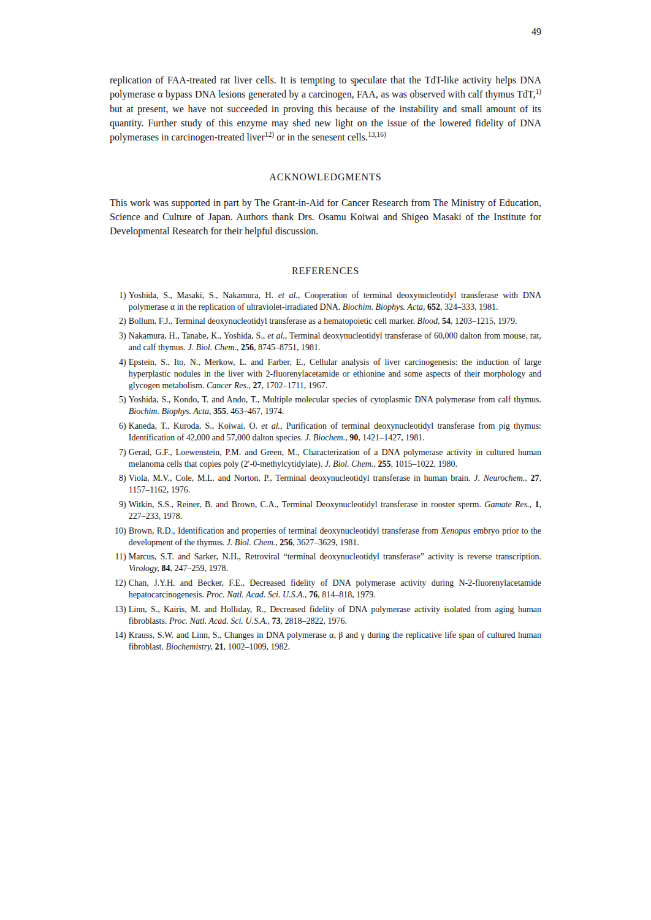49
replication of FAA-treated rat liver cells. It is tempting to speculate that the TdT-like activity helps DNA polymerase α bypass DNA lesions generated by a carcinogen, FAA, as was observed with calf thymus TdT,1) but at present, we have not succeeded in proving this because of the instability and small amount of its quantity. Further study of this enzyme may shed new light on the issue of the lowered fidelity of DNA polymerases in carcinogen-treated liver12) or in the senesent cells.13,16)
ACKNOWLEDGMENTS
This work was supported in part by The Grant-in-Aid for Cancer Research from The Ministry of Education, Science and Culture of Japan. Authors thank Drs. Osamu Koiwai and Shigeo Masaki of the Institute for Developmental Research for their helpful discussion.
REFERENCES
Yoshida, S., Masaki, S., Nakamura, H. et al., Cooperation of terminal deoxynucleotidyl transferase with DNA polymerase α in the replication of ultraviolet-irradiated DNA. Biochim. Biophys. Acta, 652, 324–333, 1981.
Bollum, F.J., Terminal deoxynucleotidyl transferase as a hematopoietic cell marker. Blood, 54, 1203–1215, 1979.
Nakamura, H., Tanabe, K., Yoshida, S., et al., Terminal deoxynucleotidyl transferase of 60,000 dalton from mouse, rat, and calf thymus. J. Biol. Chem., 256, 8745–8751, 1981.
Epstein, S., Ito, N., Merkow, L. and Farber, E., Cellular analysis of liver carcinogenesis: the induction of large hyperplastic nodules in the liver with 2-fluorenylacetamide or ethionine and some aspects of their morphology and glycogen metabolism. Cancer Res., 27, 1702–1711, 1967.
Yoshida, S., Kondo, T. and Ando, T., Multiple molecular species of cytoplasmic DNA polymerase from calf thymus. Biochim. Biophys. Acta, 355, 463–467, 1974.
Kaneda, T., Kuroda, S., Koiwai, O. et al., Purification of terminal deoxynucleotidyl transferase from pig thymus: Identification of 42,000 and 57,000 dalton species. J. Biochem., 90, 1421–1427, 1981.
Gerad, G.F., Loewenstein, P.M. and Green, M., Characterization of a DNA polymerase activity in cultured human melanoma cells that copies poly (2′-0-methylcytidylate). J. Biol. Chem., 255, 1015–1022, 1980.
Viola, M.V., Cole, M.L. and Norton, P., Terminal deoxynucleotidyl transferase in human brain. J. Neurochem., 27, 1157–1162, 1976.
Witkin, S.S., Reiner, B. and Brown, C.A., Terminal Deoxynucleotidyl transferase in rooster sperm. Gamate Res., 1, 227–233, 1978.
Brown, R.D., Identification and properties of terminal deoxynucleotidyl transferase from Xenopus embryo prior to the development of the thymus. J. Biol. Chem., 256, 3627–3629, 1981.
Marcus, S.T. and Sarker, N.H., Retroviral “terminal deoxynucleotidyl transferase” activity is reverse transcription. Virology, 84, 247–259, 1978.
Chan, J.Y.H. and Becker, F.E., Decreased fidelity of DNA polymerase activity during N-2-fluorenylacetamide hepatocarcinogenesis. Proc. Natl. Acad. Sci. U.S.A., 76, 814–818, 1979.
Linn, S., Kairis, M. and Holliday, R., Decreased fidelity of DNA polymerase activity isolated from aging human fibroblasts. Proc. Natl. Acad. Sci. U.S.A., 73, 2818–2822, 1976.
Krauss, S.W. and Linn, S., Changes in DNA polymerase α, β and γ during the replicative life span of cultured human fibroblast. Biochemistry, 21, 1002–1009, 1982.